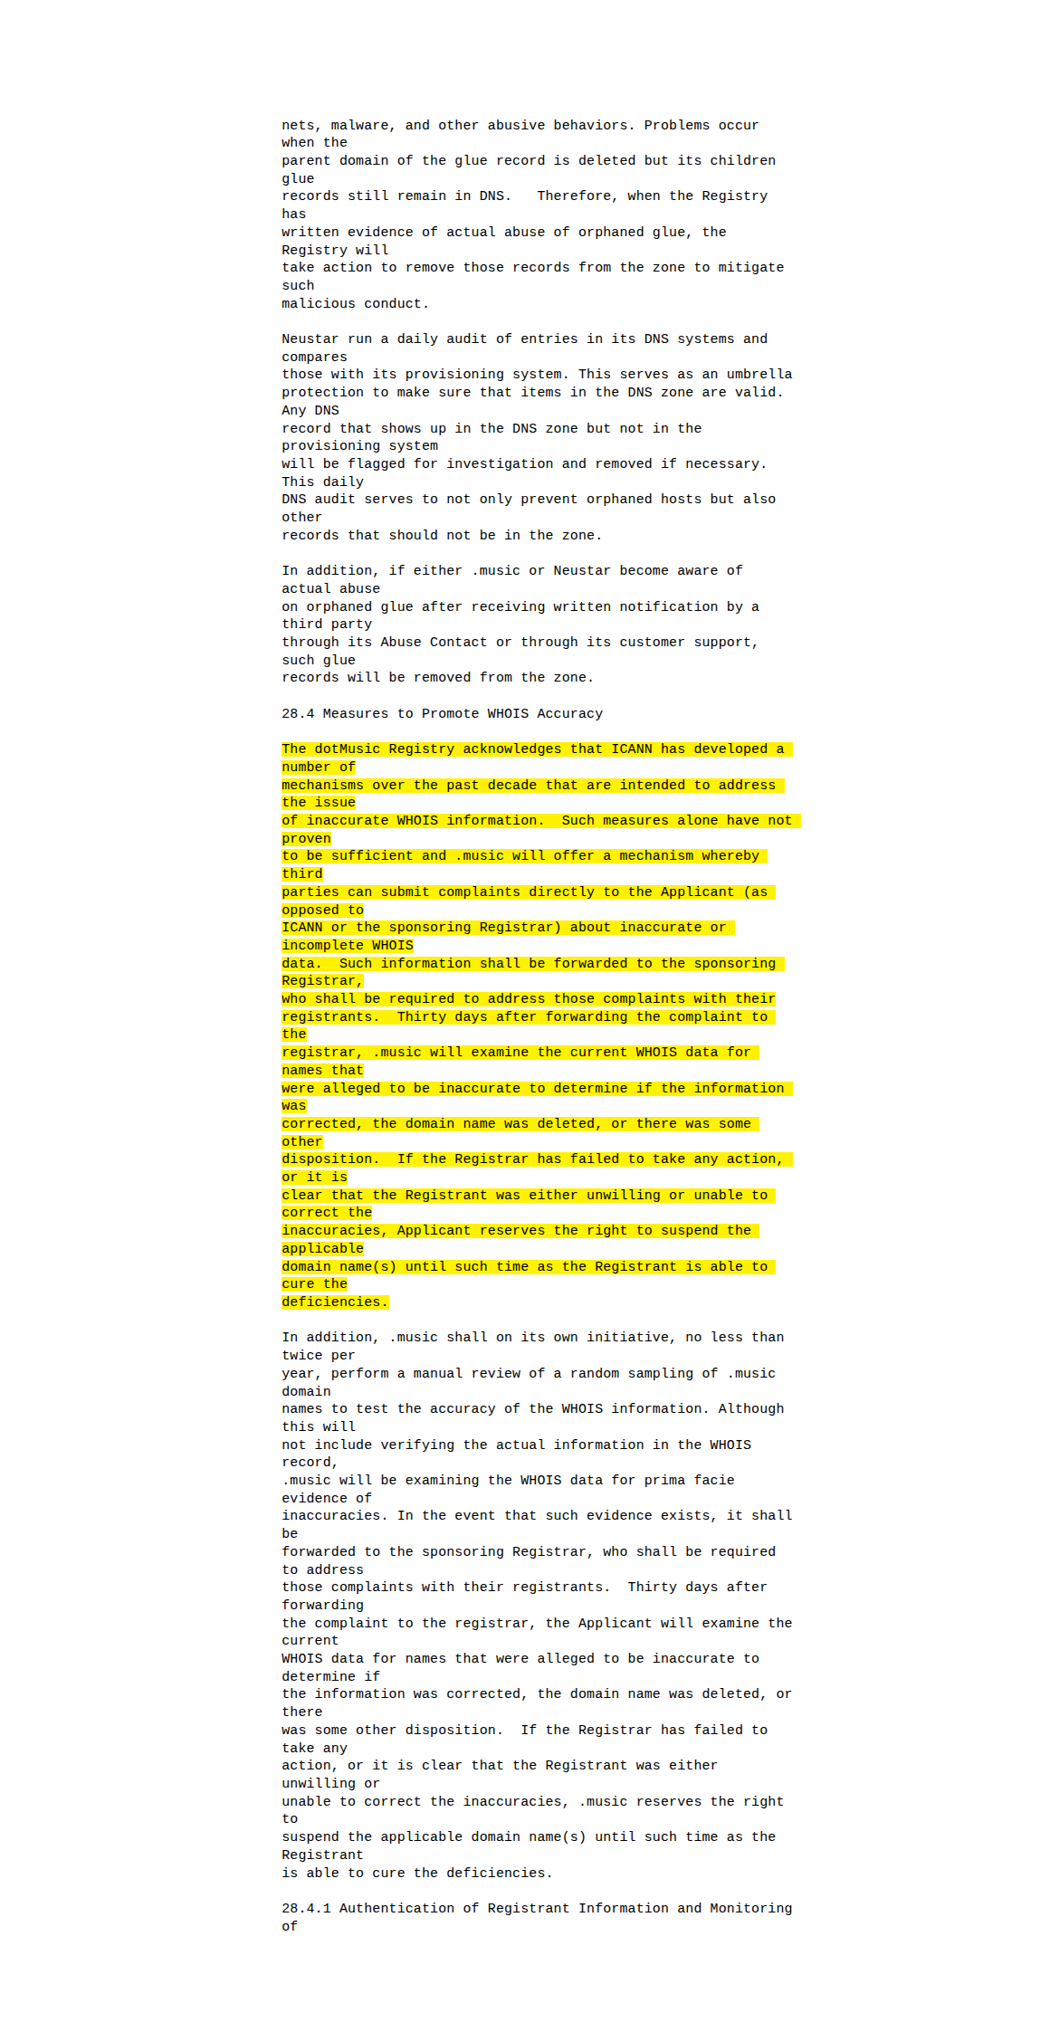nets, malware, and other abusive behaviors. Problems occur when the parent domain of the glue record is deleted but its children glue records still remain in DNS. Therefore, when the Registry has written evidence of actual abuse of orphaned glue, the Registry will take action to remove those records from the zone to mitigate such malicious conduct.
Neustar run a daily audit of entries in its DNS systems and compares those with its provisioning system. This serves as an umbrella protection to make sure that items in the DNS zone are valid. Any DNS record that shows up in the DNS zone but not in the provisioning system will be flagged for investigation and removed if necessary. This daily DNS audit serves to not only prevent orphaned hosts but also other records that should not be in the zone.
In addition, if either .music or Neustar become aware of actual abuse on orphaned glue after receiving written notification by a third party through its Abuse Contact or through its customer support, such glue records will be removed from the zone.
28.4 Measures to Promote WHOIS Accuracy
The dotMusic Registry acknowledges that ICANN has developed a number of mechanisms over the past decade that are intended to address the issue of inaccurate WHOIS information. Such measures alone have not proven to be sufficient and .music will offer a mechanism whereby third parties can submit complaints directly to the Applicant (as opposed to ICANN or the sponsoring Registrar) about inaccurate or incomplete WHOIS data. Such information shall be forwarded to the sponsoring Registrar, who shall be required to address those complaints with their registrants. Thirty days after forwarding the complaint to the registrar, .music will examine the current WHOIS data for names that were alleged to be inaccurate to determine if the information was corrected, the domain name was deleted, or there was some other disposition. If the Registrar has failed to take any action, or it is clear that the Registrant was either unwilling or unable to correct the inaccuracies, Applicant reserves the right to suspend the applicable domain name(s) until such time as the Registrant is able to cure the deficiencies.
In addition, .music shall on its own initiative, no less than twice per year, perform a manual review of a random sampling of .music domain names to test the accuracy of the WHOIS information. Although this will not include verifying the actual information in the WHOIS record, .music will be examining the WHOIS data for prima facie evidence of inaccuracies. In the event that such evidence exists, it shall be forwarded to the sponsoring Registrar, who shall be required to address those complaints with their registrants. Thirty days after forwarding the complaint to the registrar, the Applicant will examine the current WHOIS data for names that were alleged to be inaccurate to determine if the information was corrected, the domain name was deleted, or there was some other disposition. If the Registrar has failed to take any action, or it is clear that the Registrant was either unwilling or unable to correct the inaccuracies, .music reserves the right to suspend the applicable domain name(s) until such time as the Registrant is able to cure the deficiencies.
28.4.1 Authentication of Registrant Information and Monitoring of